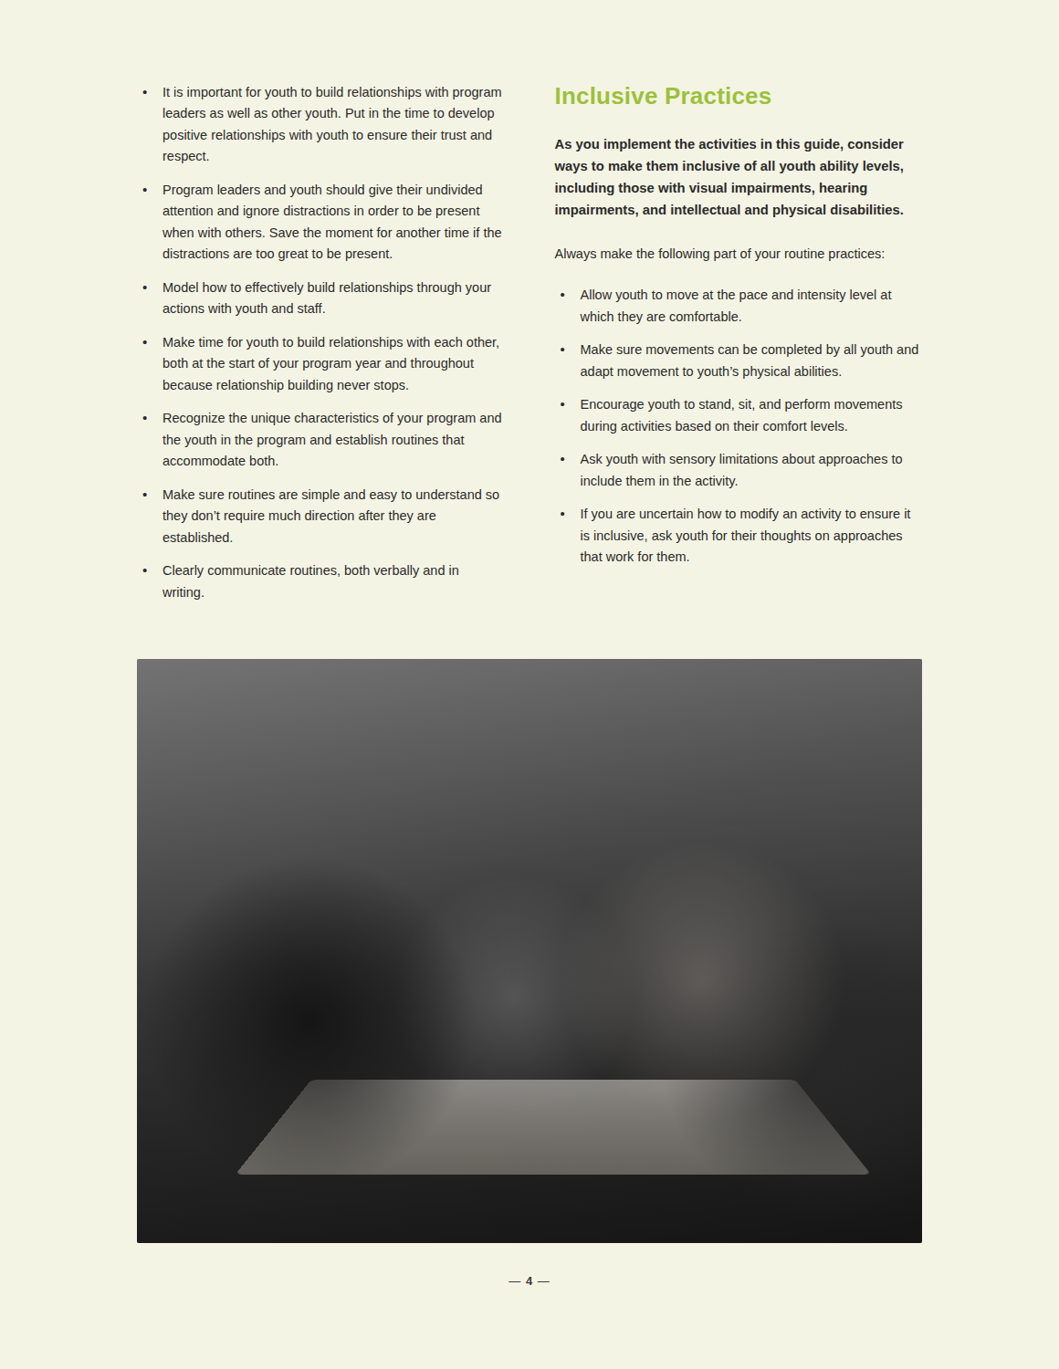It is important for youth to build relationships with program leaders as well as other youth. Put in the time to develop positive relationships with youth to ensure their trust and respect.
Program leaders and youth should give their undivided attention and ignore distractions in order to be present when with others. Save the moment for another time if the distractions are too great to be present.
Model how to effectively build relationships through your actions with youth and staff.
Make time for youth to build relationships with each other, both at the start of your program year and throughout because relationship building never stops.
Recognize the unique characteristics of your program and the youth in the program and establish routines that accommodate both.
Make sure routines are simple and easy to understand so they don’t require much direction after they are established.
Clearly communicate routines, both verbally and in writing.
Inclusive Practices
As you implement the activities in this guide, consider ways to make them inclusive of all youth ability levels, including those with visual impairments, hearing impairments, and intellectual and physical disabilities.
Always make the following part of your routine practices:
Allow youth to move at the pace and intensity level at which they are comfortable.
Make sure movements can be completed by all youth and adapt movement to youth’s physical abilities.
Encourage youth to stand, sit, and perform movements during activities based on their comfort levels.
Ask youth with sensory limitations about approaches to include them in the activity.
If you are uncertain how to modify an activity to ensure it is inclusive, ask youth for their thoughts on approaches that work for them.
— 4 —